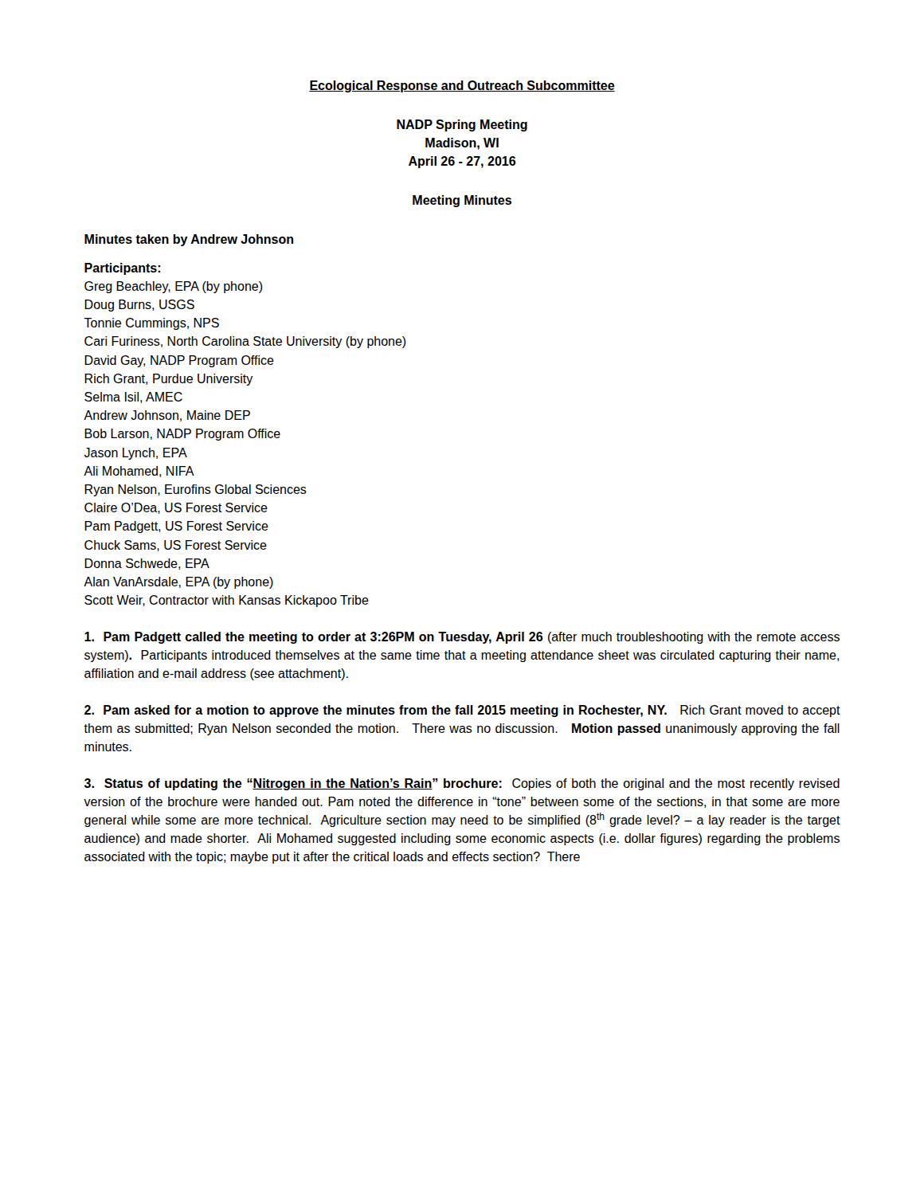Ecological Response and Outreach Subcommittee
NADP Spring Meeting Madison, WI April 26 - 27, 2016
Meeting Minutes
Minutes taken by Andrew Johnson
Participants:
Greg Beachley, EPA (by phone)
Doug Burns, USGS
Tonnie Cummings, NPS
Cari Furiness, North Carolina State University (by phone)
David Gay, NADP Program Office
Rich Grant, Purdue University
Selma Isil, AMEC
Andrew Johnson, Maine DEP
Bob Larson, NADP Program Office
Jason Lynch, EPA
Ali Mohamed, NIFA
Ryan Nelson, Eurofins Global Sciences
Claire O’Dea, US Forest Service
Pam Padgett, US Forest Service
Chuck Sams, US Forest Service
Donna Schwede, EPA
Alan VanArsdale, EPA (by phone)
Scott Weir, Contractor with Kansas Kickapoo Tribe
1. Pam Padgett called the meeting to order at 3:26PM on Tuesday, April 26 (after much troubleshooting with the remote access system). Participants introduced themselves at the same time that a meeting attendance sheet was circulated capturing their name, affiliation and e-mail address (see attachment).
2. Pam asked for a motion to approve the minutes from the fall 2015 meeting in Rochester, NY. Rich Grant moved to accept them as submitted; Ryan Nelson seconded the motion. There was no discussion. Motion passed unanimously approving the fall minutes.
3. Status of updating the “Nitrogen in the Nation’s Rain” brochure: Copies of both the original and the most recently revised version of the brochure were handed out. Pam noted the difference in “tone” between some of the sections, in that some are more general while some are more technical. Agriculture section may need to be simplified (8th grade level? – a lay reader is the target audience) and made shorter. Ali Mohamed suggested including some economic aspects (i.e. dollar figures) regarding the problems associated with the topic; maybe put it after the critical loads and effects section? There